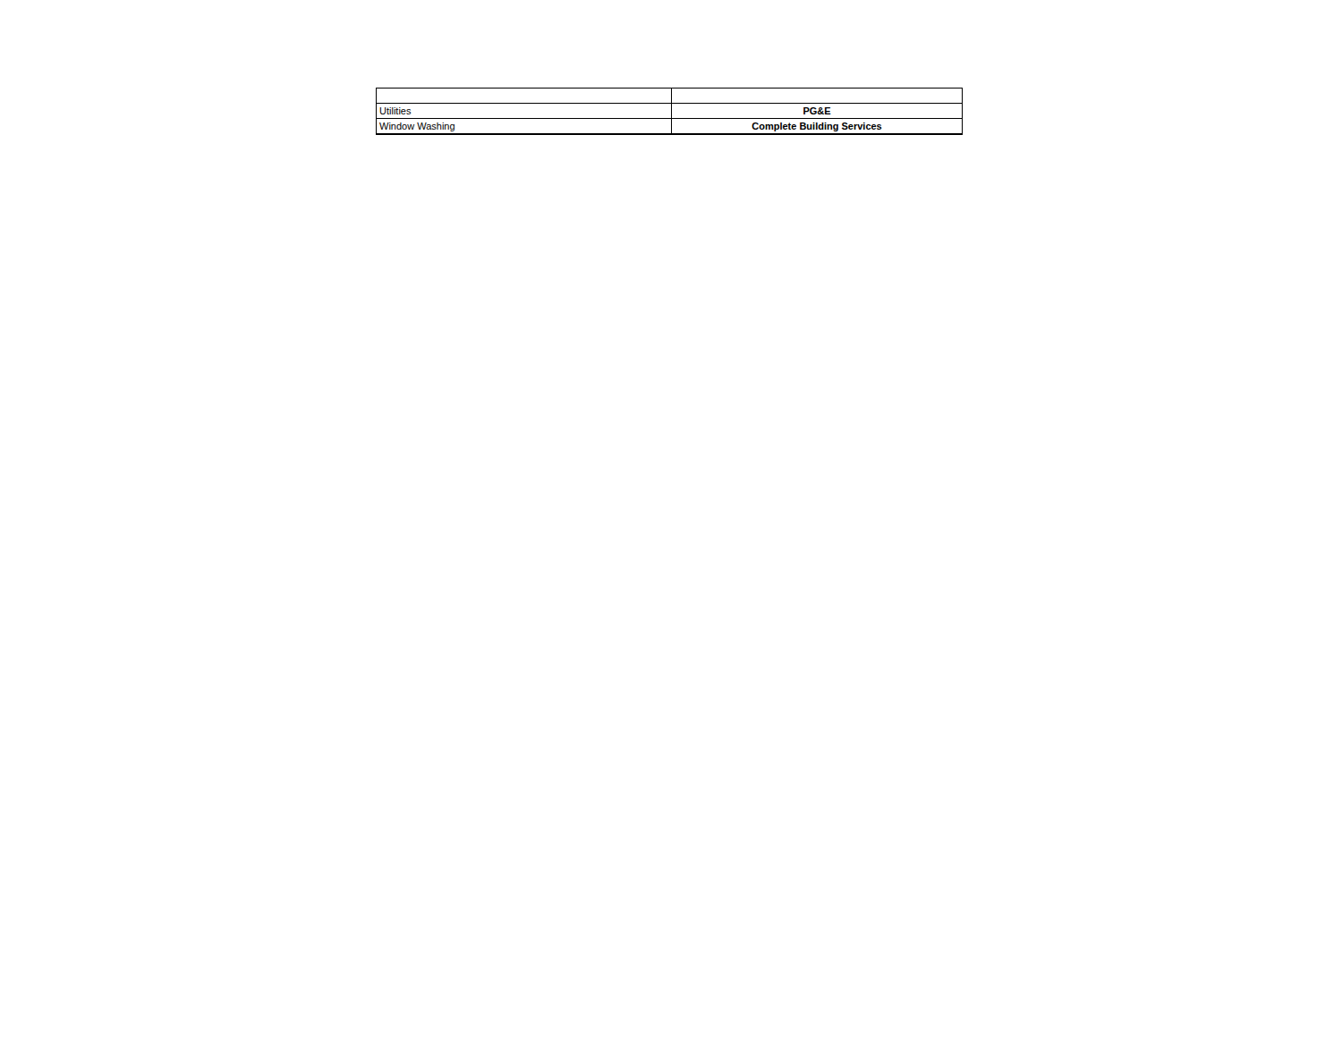| Utilities | PG&E |
| Window Washing | Complete Building Services |